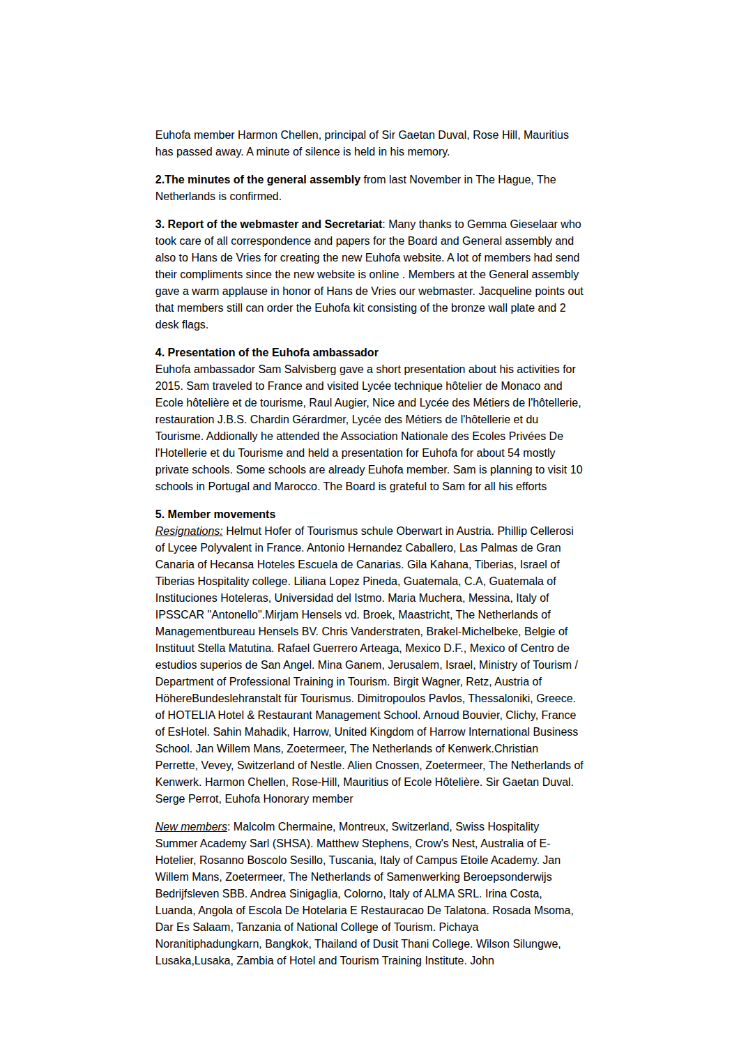Euhofa member Harmon Chellen, principal of Sir Gaetan Duval, Rose Hill, Mauritius has passed away. A minute of silence is held in his memory.
2.The minutes of the general assembly from last November in The Hague, The Netherlands is confirmed.
3. Report of the webmaster and Secretariat: Many thanks to Gemma Gieselaar who took care of all correspondence and papers for the Board and General assembly and also to Hans de Vries for creating the new Euhofa website. A lot of members had send their compliments since the new website is online . Members at the General assembly gave a warm applause in honor of Hans de Vries our webmaster. Jacqueline points out that members still can order the Euhofa kit consisting of the bronze wall plate and 2 desk flags.
4. Presentation of the Euhofa ambassador
Euhofa ambassador Sam Salvisberg gave a short presentation about his activities for 2015. Sam traveled to France and visited Lycée technique hôtelier de Monaco and Ecole hôtelière et de tourisme, Raul Augier, Nice and Lycée des Métiers de l'hôtellerie, restauration J.B.S. Chardin Gérardmer, Lycée des Métiers de l'hôtellerie et du Tourisme. Addionally he attended the Association Nationale des Ecoles Privées De l'Hotellerie et du Tourisme and held a presentation for Euhofa for about 54 mostly private schools. Some schools are already Euhofa member. Sam is planning to visit 10 schools in Portugal and Marocco. The Board is grateful to Sam for all his efforts
5. Member movements
Resignations: Helmut Hofer of Tourismus schule Oberwart in Austria. Phillip Cellerosi of Lycee Polyvalent in France. Antonio Hernandez Caballero, Las Palmas de Gran Canaria of Hecansa Hoteles Escuela de Canarias. Gila Kahana, Tiberias, Israel of Tiberias Hospitality college. Liliana Lopez Pineda, Guatemala, C.A, Guatemala of Instituciones Hoteleras, Universidad del Istmo. Maria Muchera, Messina, Italy of IPSSCAR "Antonello".Mirjam Hensels vd. Broek, Maastricht, The Netherlands of Managementbureau Hensels BV. Chris Vanderstraten, Brakel-Michelbeke, Belgie of Instituut Stella Matutina. Rafael Guerrero Arteaga, Mexico D.F., Mexico of Centro de estudios superios de San Angel. Mina Ganem, Jerusalem, Israel, Ministry of Tourism / Department of Professional Training in Tourism. Birgit Wagner, Retz, Austria of HöhereBundeslehranstalt für Tourismus. Dimitropoulos Pavlos, Thessaloniki, Greece. of HOTELIA Hotel & Restaurant Management School. Arnoud Bouvier, Clichy, France of EsHotel. Sahin Mahadik, Harrow, United Kingdom of Harrow International Business School. Jan Willem Mans, Zoetermeer, The Netherlands of Kenwerk.Christian Perrette, Vevey, Switzerland of Nestle. Alien Cnossen, Zoetermeer, The Netherlands of Kenwerk. Harmon Chellen, Rose-Hill, Mauritius of Ecole Hôtelière. Sir Gaetan Duval. Serge Perrot, Euhofa Honorary member
New members: Malcolm Chermaine, Montreux, Switzerland, Swiss Hospitality Summer Academy Sarl (SHSA). Matthew Stephens, Crow's Nest, Australia of E-Hotelier, Rosanno Boscolo Sesillo, Tuscania, Italy of Campus Etoile Academy. Jan Willem Mans, Zoetermeer, The Netherlands of Samenwerking Beroepsonderwijs Bedrijfsleven SBB. Andrea Sinigaglia, Colorno, Italy of ALMA SRL. Irina Costa, Luanda, Angola of Escola De Hotelaria E Restauracao De Talatona. Rosada Msoma, Dar Es Salaam, Tanzania of National College of Tourism. Pichaya Noranitiphadungkarn, Bangkok, Thailand of Dusit Thani College. Wilson Silungwe, Lusaka,Lusaka, Zambia of Hotel and Tourism Training Institute. John